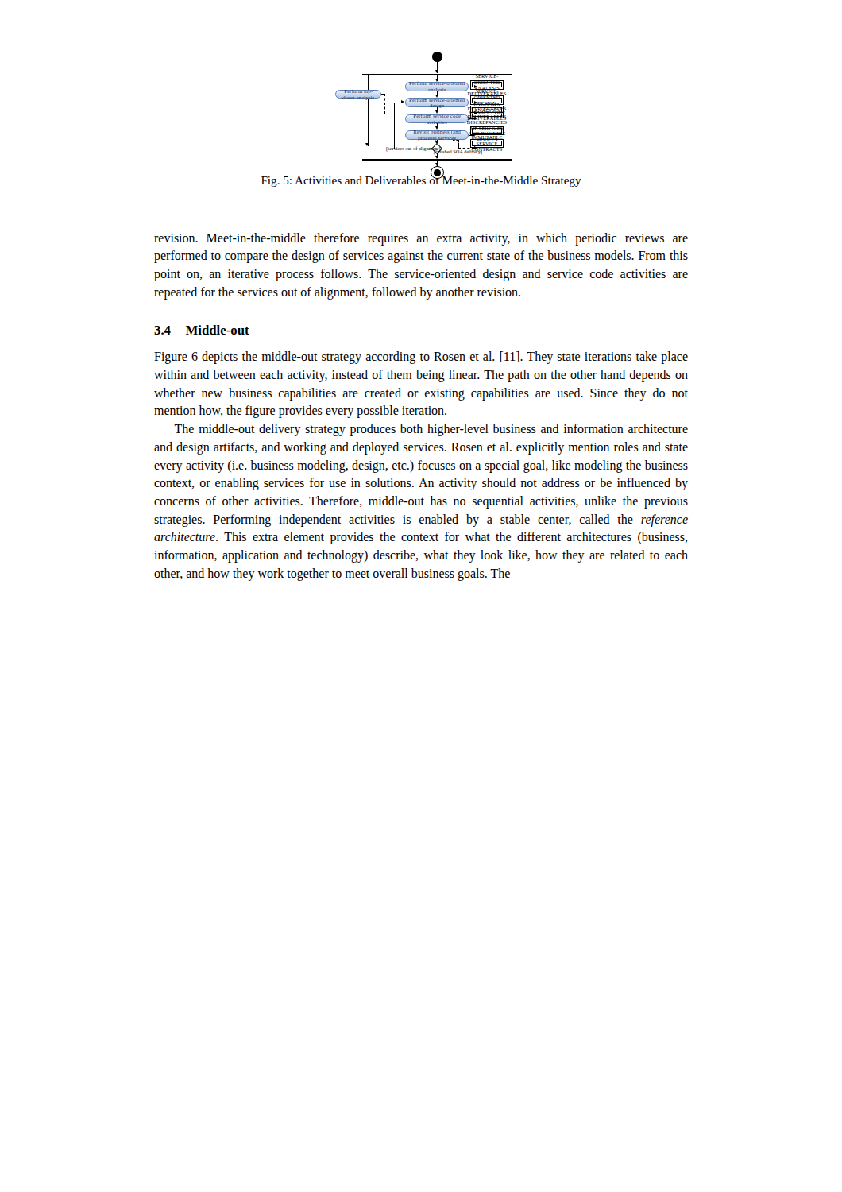Perform service-oriented analysis
Perform service-oriented design
Perform service code activities
Revisit business (and process) services
Perform top-down analysis
[services out of alignment]
[finished SOA delivery]
SERVICE-ORIENTED ANALYSIS
DELIVERABLES
SERVICE-ORIENTED DESIGN
DELIVERABLES
TOP-DOWN ANALYSIS
DELIVERABLES
SERVICE CODE DELIVERABLES
DISCREPANCIES OF SERVICES
AND BUSINESS MODELS
IMMUTABLE SERVICE
CONTRACTS
Fig. 5: Activities and Deliverables of Meet-in-the-Middle Strategy
revision. Meet-in-the-middle therefore requires an extra activity, in which periodic reviews are performed to compare the design of services against the current state of the business models. From this point on, an iterative process follows. The service-oriented design and service code activities are repeated for the services out of alignment, followed by another revision.
3.4 Middle-out
Figure 6 depicts the middle-out strategy according to Rosen et al. [11]. They state iterations take place within and between each activity, instead of them being linear. The path on the other hand depends on whether new business capabilities are created or existing capabilities are used. Since they do not mention how, the figure provides every possible iteration.
The middle-out delivery strategy produces both higher-level business and information architecture and design artifacts, and working and deployed services. Rosen et al. explicitly mention roles and state every activity (i.e. business modeling, design, etc.) focuses on a special goal, like modeling the business context, or enabling services for use in solutions. An activity should not address or be influenced by concerns of other activities. Therefore, middle-out has no sequential activities, unlike the previous strategies. Performing independent activities is enabled by a stable center, called the reference architecture. This extra element provides the context for what the different architectures (business, information, application and technology) describe, what they look like, how they are related to each other, and how they work together to meet overall business goals. The